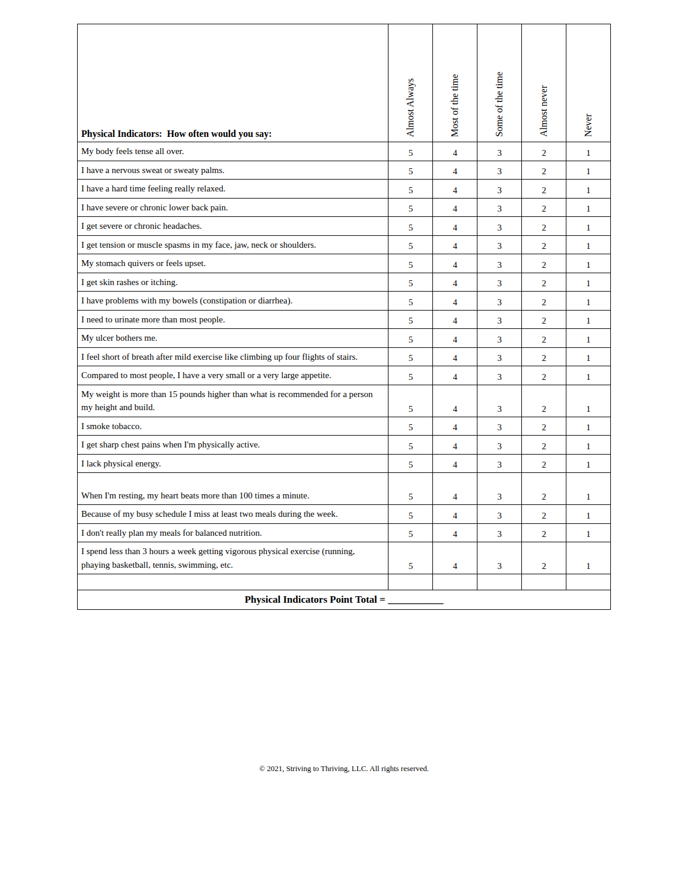| Physical Indicators: How often would you say: | Almost Always | Most of the time | Some of the time | Almost never | Never |
| --- | --- | --- | --- | --- | --- |
| My body feels tense all over. | 5 | 4 | 3 | 2 | 1 |
| I have a nervous sweat or sweaty palms. | 5 | 4 | 3 | 2 | 1 |
| I have a hard time feeling really relaxed. | 5 | 4 | 3 | 2 | 1 |
| I have severe or chronic lower back pain. | 5 | 4 | 3 | 2 | 1 |
| I get severe or chronic headaches. | 5 | 4 | 3 | 2 | 1 |
| I get tension or muscle spasms in my face, jaw, neck or shoulders. | 5 | 4 | 3 | 2 | 1 |
| My stomach quivers or feels upset. | 5 | 4 | 3 | 2 | 1 |
| I get skin rashes or itching. | 5 | 4 | 3 | 2 | 1 |
| I have problems with my bowels (constipation or diarrhea). | 5 | 4 | 3 | 2 | 1 |
| I need to urinate more than most people. | 5 | 4 | 3 | 2 | 1 |
| My ulcer bothers me. | 5 | 4 | 3 | 2 | 1 |
| I feel short of breath after mild exercise like climbing up four flights of stairs. | 5 | 4 | 3 | 2 | 1 |
| Compared to most people, I have a very small or a very large appetite. | 5 | 4 | 3 | 2 | 1 |
| My weight is more than 15 pounds higher than what is recommended for a person my height and build. | 5 | 4 | 3 | 2 | 1 |
| I smoke tobacco. | 5 | 4 | 3 | 2 | 1 |
| I get sharp chest pains when I'm physically active. | 5 | 4 | 3 | 2 | 1 |
| I lack physical energy. | 5 | 4 | 3 | 2 | 1 |
| When I'm resting, my heart beats more than 100 times a minute. | 5 | 4 | 3 | 2 | 1 |
| Because of my busy schedule I miss at least two meals during the week. | 5 | 4 | 3 | 2 | 1 |
| I don't really plan my meals for balanced nutrition. | 5 | 4 | 3 | 2 | 1 |
| I spend less than 3 hours a week getting vigorous physical exercise (running, phaying basketball, tennis, swimming, etc. | 5 | 4 | 3 | 2 | 1 |
| Physical Indicators Point Total = ___________ |
© 2021, Striving to Thriving, LLC. All rights reserved.